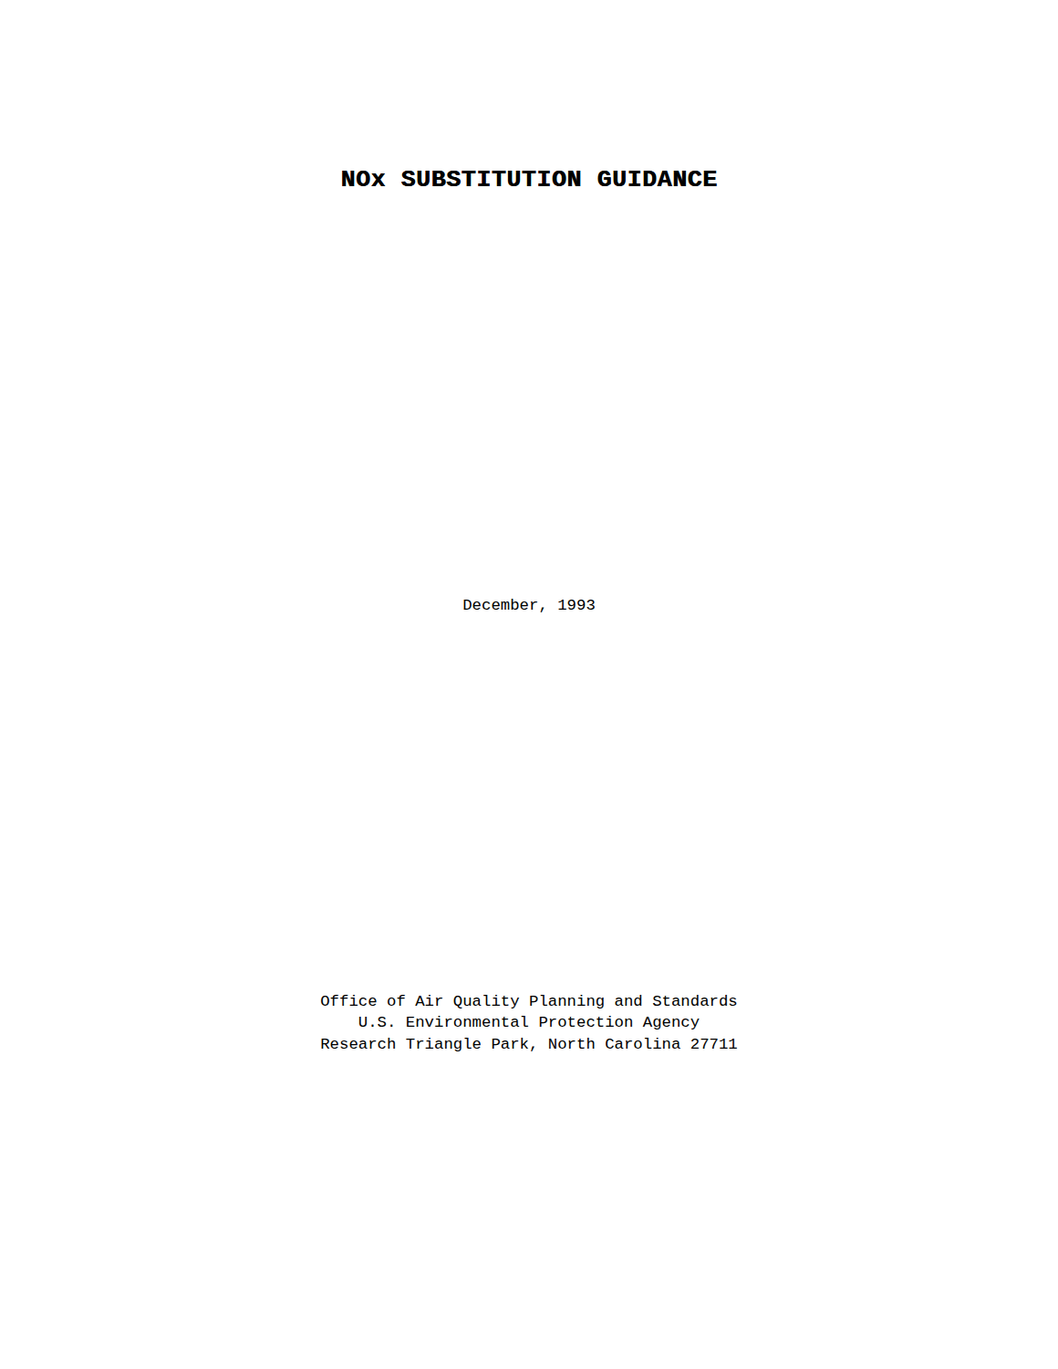NOx SUBSTITUTION GUIDANCE
December, 1993
Office of Air Quality Planning and Standards
U.S. Environmental Protection Agency
Research Triangle Park, North Carolina 27711